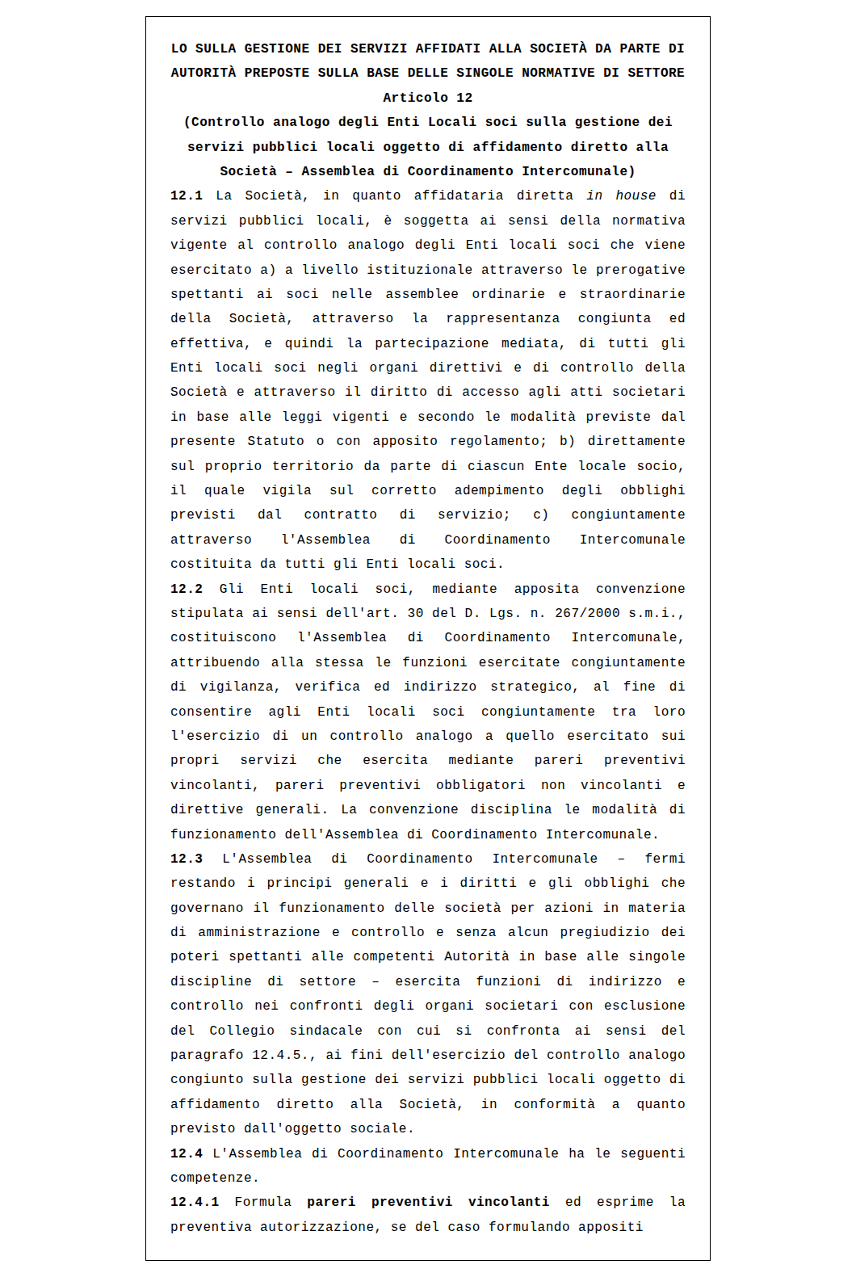LO SULLA GESTIONE DEI SERVIZI AFFIDATI ALLA SOCIETÀ DA PARTE DI AUTORITÀ PREPOSTE SULLA BASE DELLE SINGOLE NORMATIVE DI SETTORE
Articolo 12
(Controllo analogo degli Enti Locali soci sulla gestione dei servizi pubblici locali oggetto di affidamento diretto alla Società – Assemblea di Coordinamento Intercomunale)
12.1 La Società, in quanto affidataria diretta in house di servizi pubblici locali, è soggetta ai sensi della normativa vigente al controllo analogo degli Enti locali soci che viene esercitato a) a livello istituzionale attraverso le prerogative spettanti ai soci nelle assemblee ordinarie e straordinarie della Società, attraverso la rappresentanza congiunta ed effettiva, e quindi la partecipazione mediata, di tutti gli Enti locali soci negli organi direttivi e di controllo della Società e attraverso il diritto di accesso agli atti societari in base alle leggi vigenti e secondo le modalità previste dal presente Statuto o con apposito regolamento; b) direttamente sul proprio territorio da parte di ciascun Ente locale socio, il quale vigila sul corretto adempimento degli obblighi previsti dal contratto di servizio; c) congiuntamente attraverso l'Assemblea di Coordinamento Intercomunale costituita da tutti gli Enti locali soci.
12.2 Gli Enti locali soci, mediante apposita convenzione stipulata ai sensi dell'art. 30 del D. Lgs. n. 267/2000 s.m.i., costituiscono l'Assemblea di Coordinamento Intercomunale, attribuendo alla stessa le funzioni esercitate congiuntamente di vigilanza, verifica ed indirizzo strategico, al fine di consentire agli Enti locali soci congiuntamente tra loro l'esercizio di un controllo analogo a quello esercitato sui propri servizi che esercita mediante pareri preventivi vincolanti, pareri preventivi obbligatori non vincolanti e direttive generali. La convenzione disciplina le modalità di funzionamento dell'Assemblea di Coordinamento Intercomunale.
12.3 L'Assemblea di Coordinamento Intercomunale – fermi restando i principi generali e i diritti e gli obblighi che governano il funzionamento delle società per azioni in materia di amministrazione e controllo e senza alcun pregiudizio dei poteri spettanti alle competenti Autorità in base alle singole discipline di settore – esercita funzioni di indirizzo e controllo nei confronti degli organi societari con esclusione del Collegio sindacale con cui si confronta ai sensi del paragrafo 12.4.5., ai fini dell'esercizio del controllo analogo congiunto sulla gestione dei servizi pubblici locali oggetto di affidamento diretto alla Società, in conformità a quanto previsto dall'oggetto sociale.
12.4 L'Assemblea di Coordinamento Intercomunale ha le seguenti competenze.
12.4.1 Formula pareri preventivi vincolanti ed esprime la preventiva autorizzazione, se del caso formulando appositi